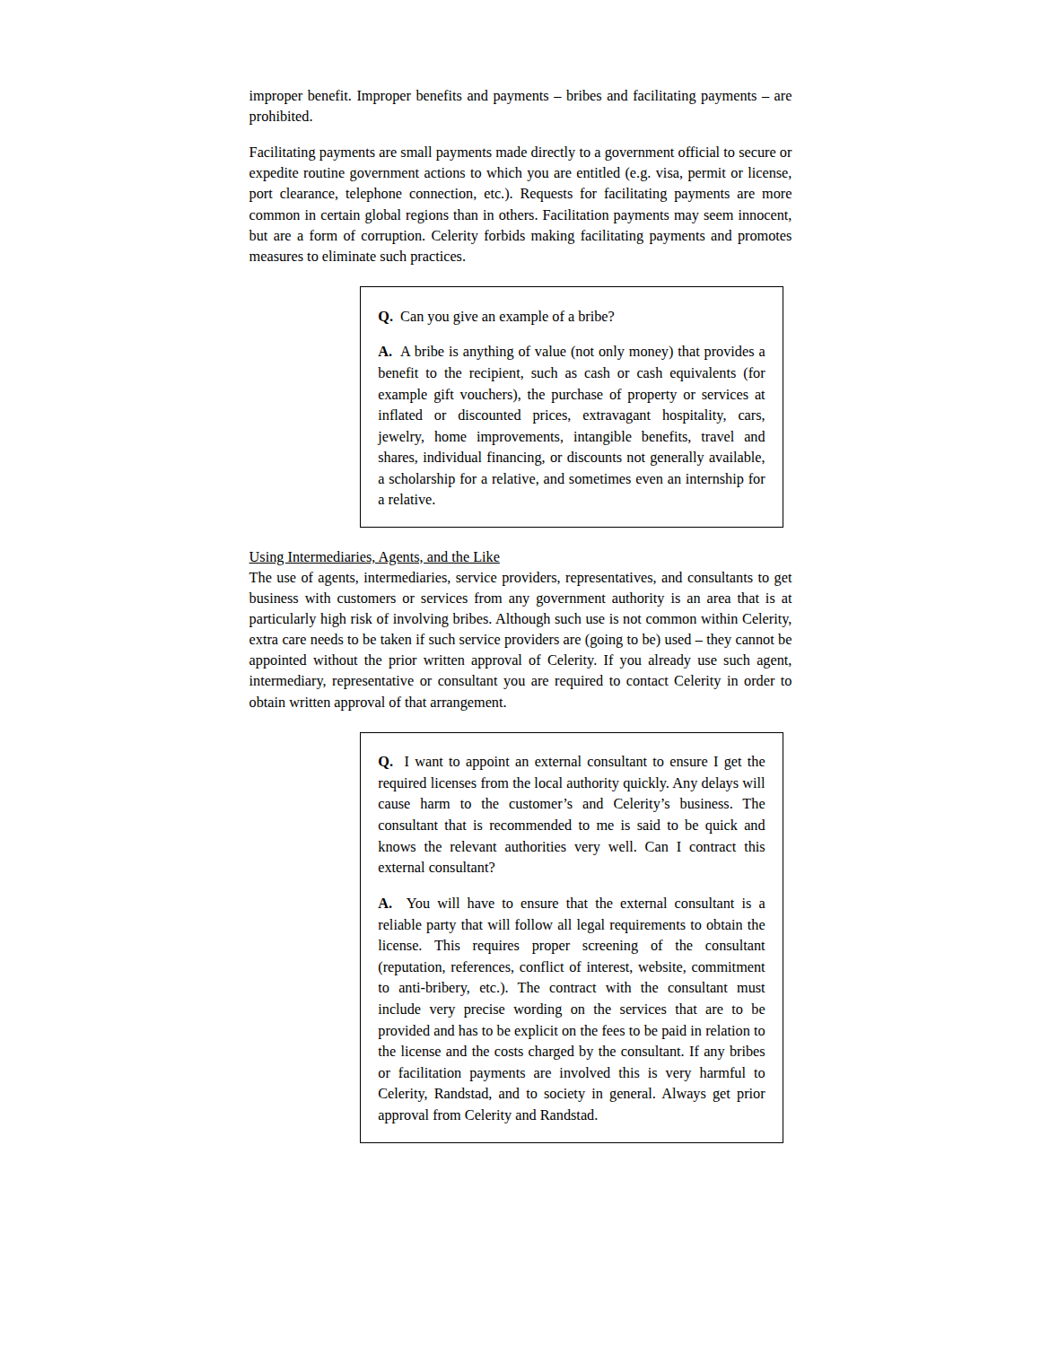improper benefit. Improper benefits and payments – bribes and facilitating payments – are prohibited.
Facilitating payments are small payments made directly to a government official to secure or expedite routine government actions to which you are entitled (e.g. visa, permit or license, port clearance, telephone connection, etc.). Requests for facilitating payments are more common in certain global regions than in others. Facilitation payments may seem innocent, but are a form of corruption. Celerity forbids making facilitating payments and promotes measures to eliminate such practices.
Q. Can you give an example of a bribe?
A. A bribe is anything of value (not only money) that provides a benefit to the recipient, such as cash or cash equivalents (for example gift vouchers), the purchase of property or services at inflated or discounted prices, extravagant hospitality, cars, jewelry, home improvements, intangible benefits, travel and shares, individual financing, or discounts not generally available, a scholarship for a relative, and sometimes even an internship for a relative.
Using Intermediaries, Agents, and the Like
The use of agents, intermediaries, service providers, representatives, and consultants to get business with customers or services from any government authority is an area that is at particularly high risk of involving bribes. Although such use is not common within Celerity, extra care needs to be taken if such service providers are (going to be) used – they cannot be appointed without the prior written approval of Celerity. If you already use such agent, intermediary, representative or consultant you are required to contact Celerity in order to obtain written approval of that arrangement.
Q. I want to appoint an external consultant to ensure I get the required licenses from the local authority quickly. Any delays will cause harm to the customer’s and Celerity’s business. The consultant that is recommended to me is said to be quick and knows the relevant authorities very well. Can I contract this external consultant?
A. You will have to ensure that the external consultant is a reliable party that will follow all legal requirements to obtain the license. This requires proper screening of the consultant (reputation, references, conflict of interest, website, commitment to anti-bribery, etc.). The contract with the consultant must include very precise wording on the services that are to be provided and has to be explicit on the fees to be paid in relation to the license and the costs charged by the consultant. If any bribes or facilitation payments are involved this is very harmful to Celerity, Randstad, and to society in general. Always get prior approval from Celerity and Randstad.